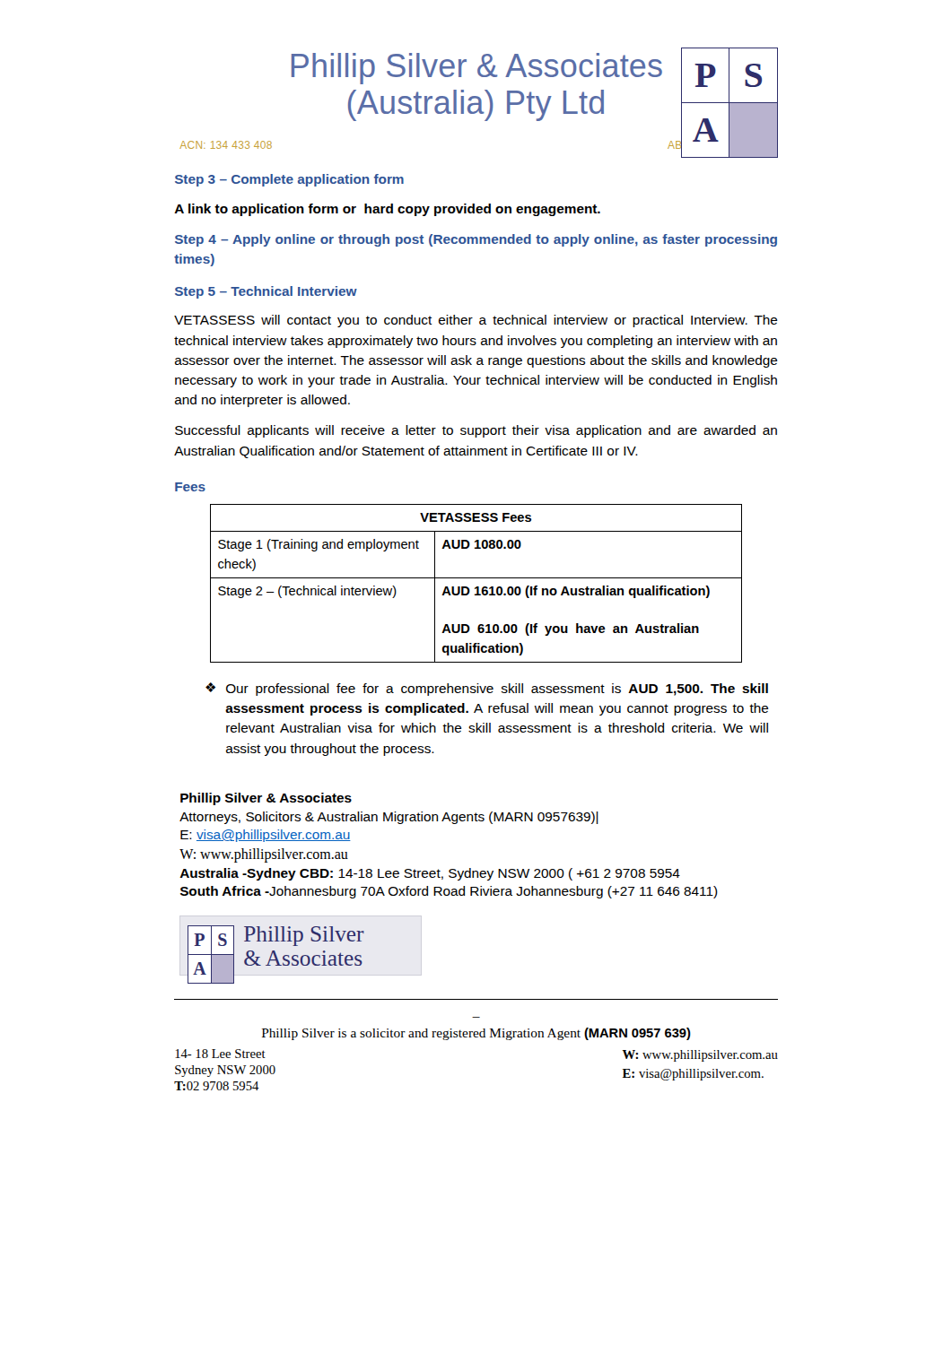Phillip Silver & Associates
(Australia) Pty Ltd
| P | S |
| A | |
ACN: 134 433 408 ABN: 8913 443 3408
Step 3 – Complete application form
A link to application form or hard copy provided on engagement.
Step 4 – Apply online or through post (Recommended to apply online, as faster processing times)
Step 5 – Technical Interview
VETASSESS will contact you to conduct either a technical interview or practical Interview. The technical interview takes approximately two hours and involves you completing an interview with an assessor over the internet. The assessor will ask a range questions about the skills and knowledge necessary to work in your trade in Australia. Your technical interview will be conducted in English and no interpreter is allowed.
Successful applicants will receive a letter to support their visa application and are awarded an Australian Qualification and/or Statement of attainment in Certificate III or IV.
Fees
| VETASSESS Fees |
| --- |
| Stage 1 (Training and employment check) | AUD 1080.00 |
| Stage 2 – (Technical interview) | AUD 1610.00 (If no Australian qualification) AUD 610.00 (If you have an Australian qualification) |
❖ Our professional fee for a comprehensive skill assessment is AUD 1,500. The skill assessment process is complicated. A refusal will mean you cannot progress to the relevant Australian visa for which the skill assessment is a threshold criteria. We will assist you throughout the process.
Phillip Silver & Associates
Attorneys, Solicitors & Australian Migration Agents (MARN 0957639)|
E: visa@phillipsilver.com.au
W: www.phillipsilver.com.au
Australia -Sydney CBD: 14-18 Lee Street, Sydney NSW 2000 ( +61 2 9708 5954
South Africa -Johannesburg 70A Oxford Road Riviera Johannesburg (+27 11 646 8411)
| P | S |
| A | |
Phillip Silver
& Associates
_
Phillip Silver is a solicitor and registered Migration Agent (MARN 0957 639)
14- 18 Lee Street
Sydney NSW 2000
T: 02 9708 5954
W: www.phillipsilver.com.au
E: visa@phillipsilver.com.